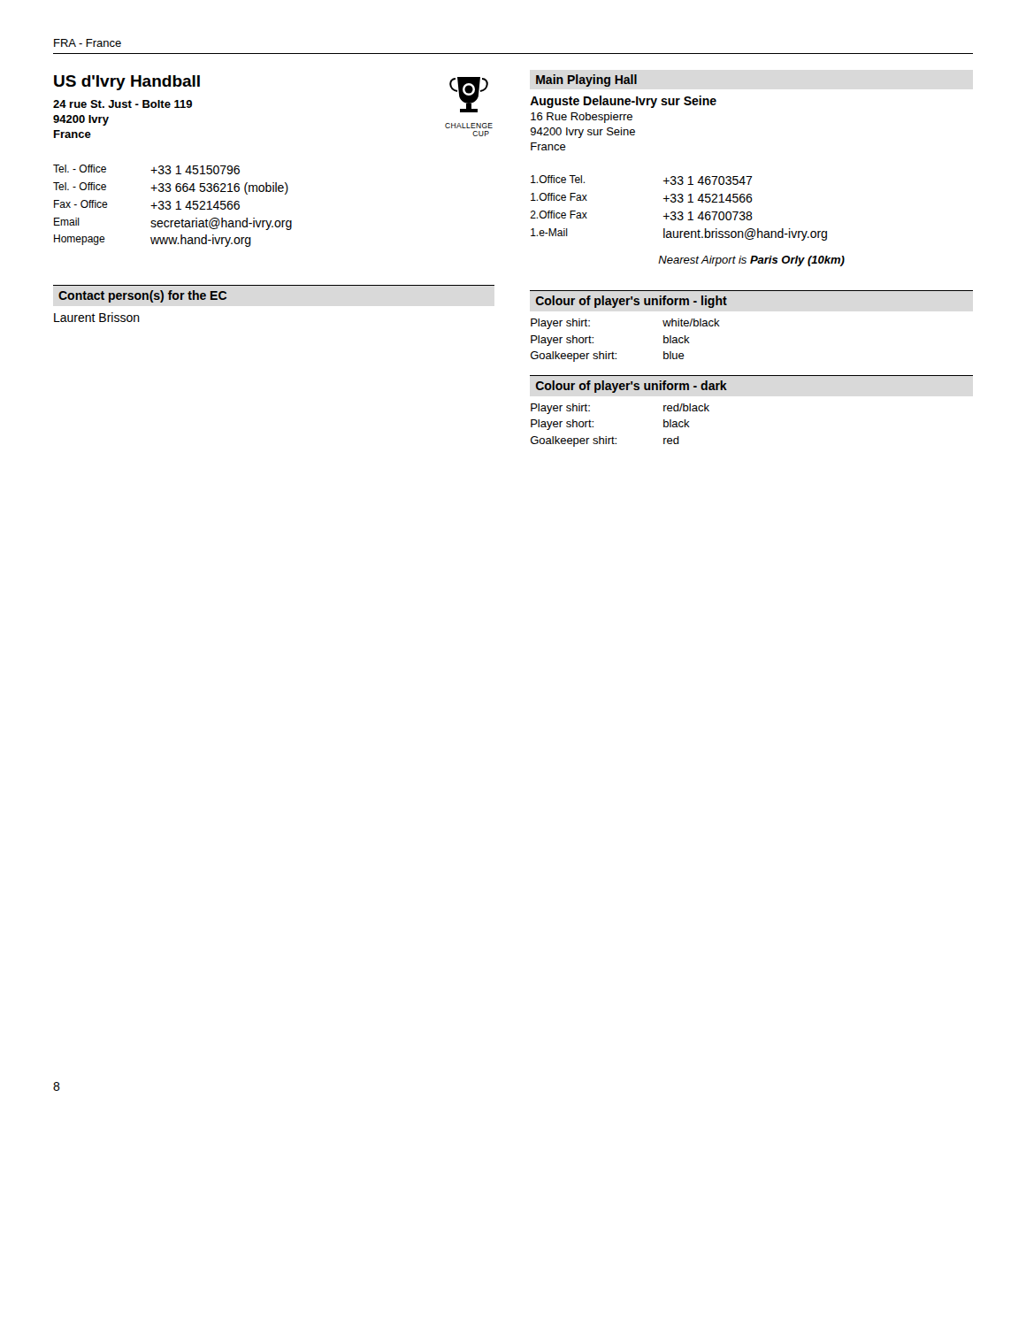FRA - France
US d'Ivry Handball
24 rue St. Just - Bolte 119
94200 Ivry
France
CHALLENGE CUP
| Tel. - Office | +33 1 45150796 |
| Tel. - Office | +33 664 536216 (mobile) |
| Fax - Office | +33 1 45214566 |
| Email | secretariat@hand-ivry.org |
| Homepage | www.hand-ivry.org |
Contact person(s) for the EC
Laurent Brisson
Main Playing Hall
Auguste Delaune-Ivry sur Seine
16 Rue Robespierre
94200 Ivry sur Seine
France
| 1.Office Tel. | +33 1 46703547 |
| 1.Office Fax | +33 1 45214566 |
| 2.Office Fax | +33 1 46700738 |
| 1.e-Mail | laurent.brisson@hand-ivry.org |
Nearest Airport is Paris Orly (10km)
Colour of player's uniform - light
| Player shirt: | white/black |
| Player short: | black |
| Goalkeeper shirt: | blue |
Colour of player's uniform - dark
| Player shirt: | red/black |
| Player short: | black |
| Goalkeeper shirt: | red |
8